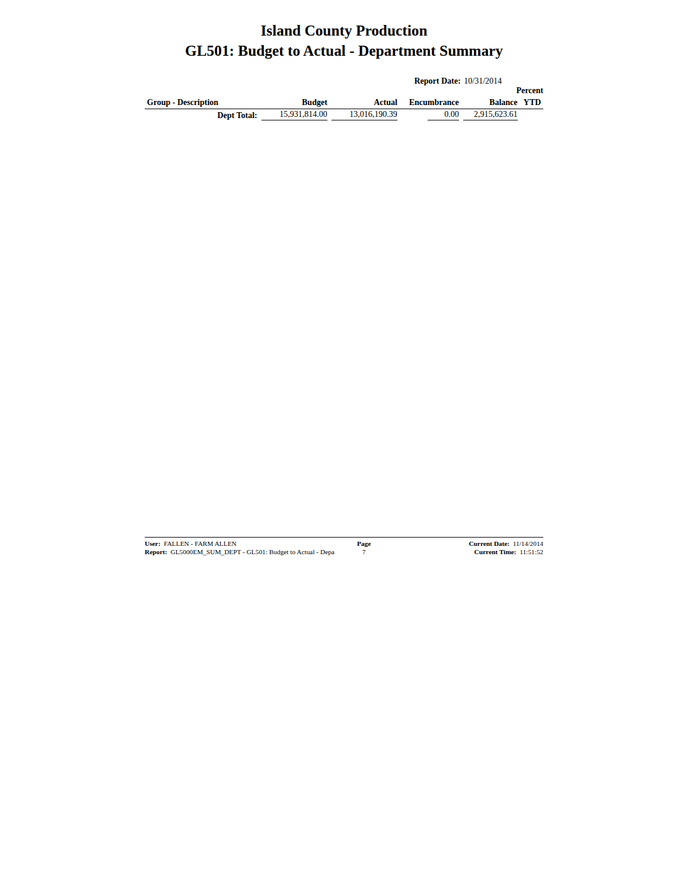Island County Production GL501: Budget to Actual - Department Summary
| | | | Report Date: | 10/31/2014 | |
| | Percent |
| Group - Description | Budget | Actual | Encumbrance | Balance | YTD |
| --- | --- | --- | --- | --- | --- |
| Dept Total: | 15,931,814.00 | 13,016,190.39 | 0.00 | 2,915,623.61 | |
| User: FALLEN - FARM ALLEN | Page | Current Date: 11/14/2014 |
| Report: GL5000EM_SUM_DEPT - GL501: Budget to Actual - Depa | 7 | Current Time: 11:51:52 |